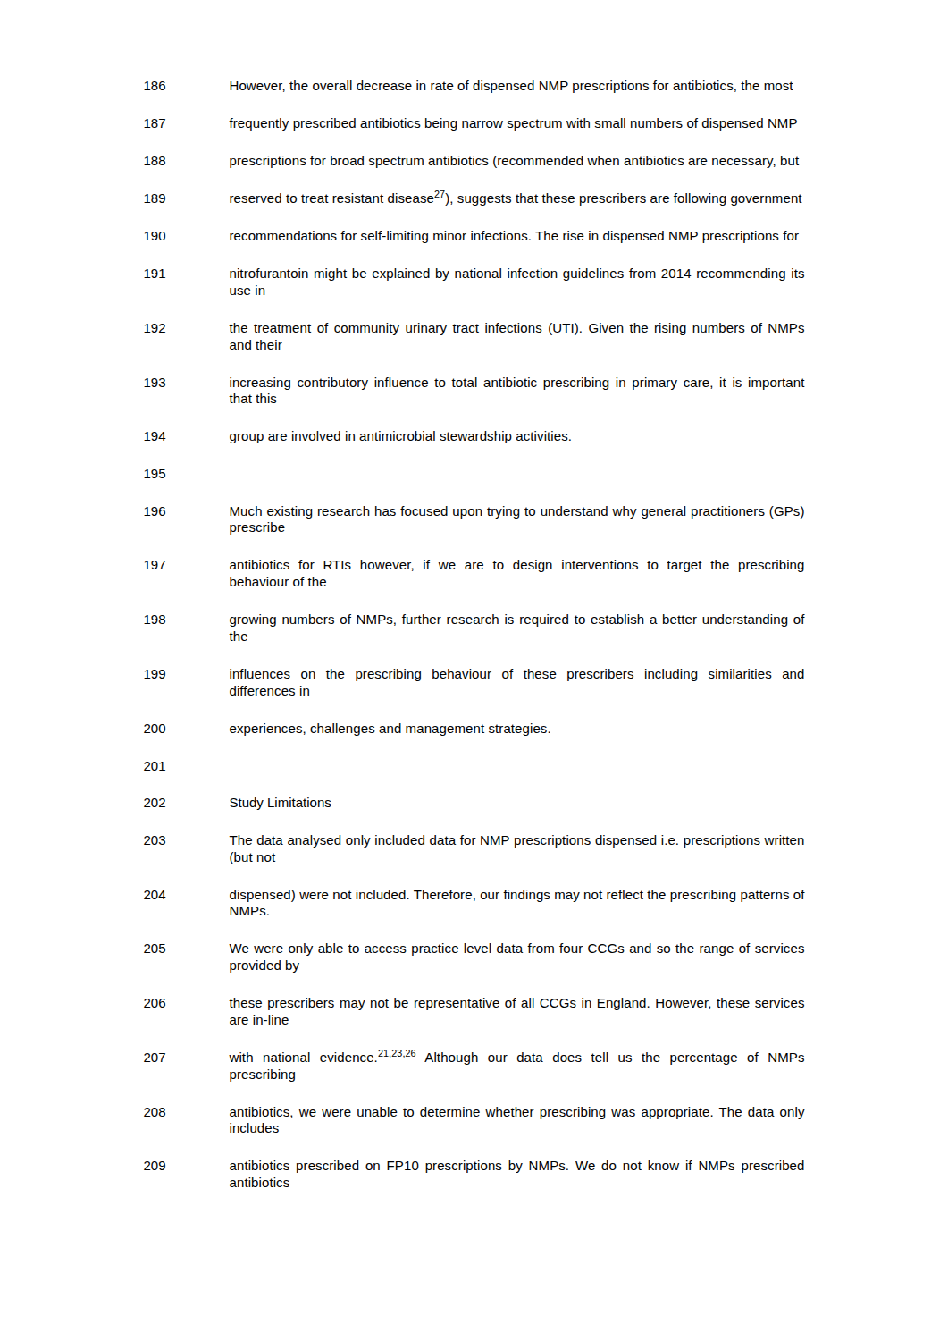However, the overall decrease in rate of dispensed NMP prescriptions for antibiotics, the most
frequently prescribed antibiotics being narrow spectrum with small numbers of dispensed NMP
prescriptions for broad spectrum antibiotics (recommended when antibiotics are necessary, but
reserved to treat resistant disease27), suggests that these prescribers are following government
recommendations for self-limiting minor infections. The rise in dispensed NMP prescriptions for
nitrofurantoin might be explained by national infection guidelines from 2014 recommending its use in
the treatment of community urinary tract infections (UTI). Given the rising numbers of NMPs and their
increasing contributory influence to total antibiotic prescribing in primary care, it is important that this
group are involved in antimicrobial stewardship activities.
Much existing research has focused upon trying to understand why general practitioners (GPs) prescribe
antibiotics for RTIs however, if we are to design interventions to target the prescribing behaviour of the
growing numbers of NMPs, further research is required to establish a better understanding of the
influences on the prescribing behaviour of these prescribers including similarities and differences in
experiences, challenges and management strategies.
Study Limitations
The data analysed only included data for NMP prescriptions dispensed i.e. prescriptions written (but not
dispensed) were not included. Therefore, our findings may not reflect the prescribing patterns of NMPs.
We were only able to access practice level data from four CCGs and so the range of services provided by
these prescribers may not be representative of all CCGs in England. However, these services are in-line
with national evidence.21,23,26 Although our data does tell us the percentage of NMPs prescribing
antibiotics, we were unable to determine whether prescribing was appropriate. The data only includes
antibiotics prescribed on FP10 prescriptions by NMPs. We do not know if NMPs prescribed antibiotics